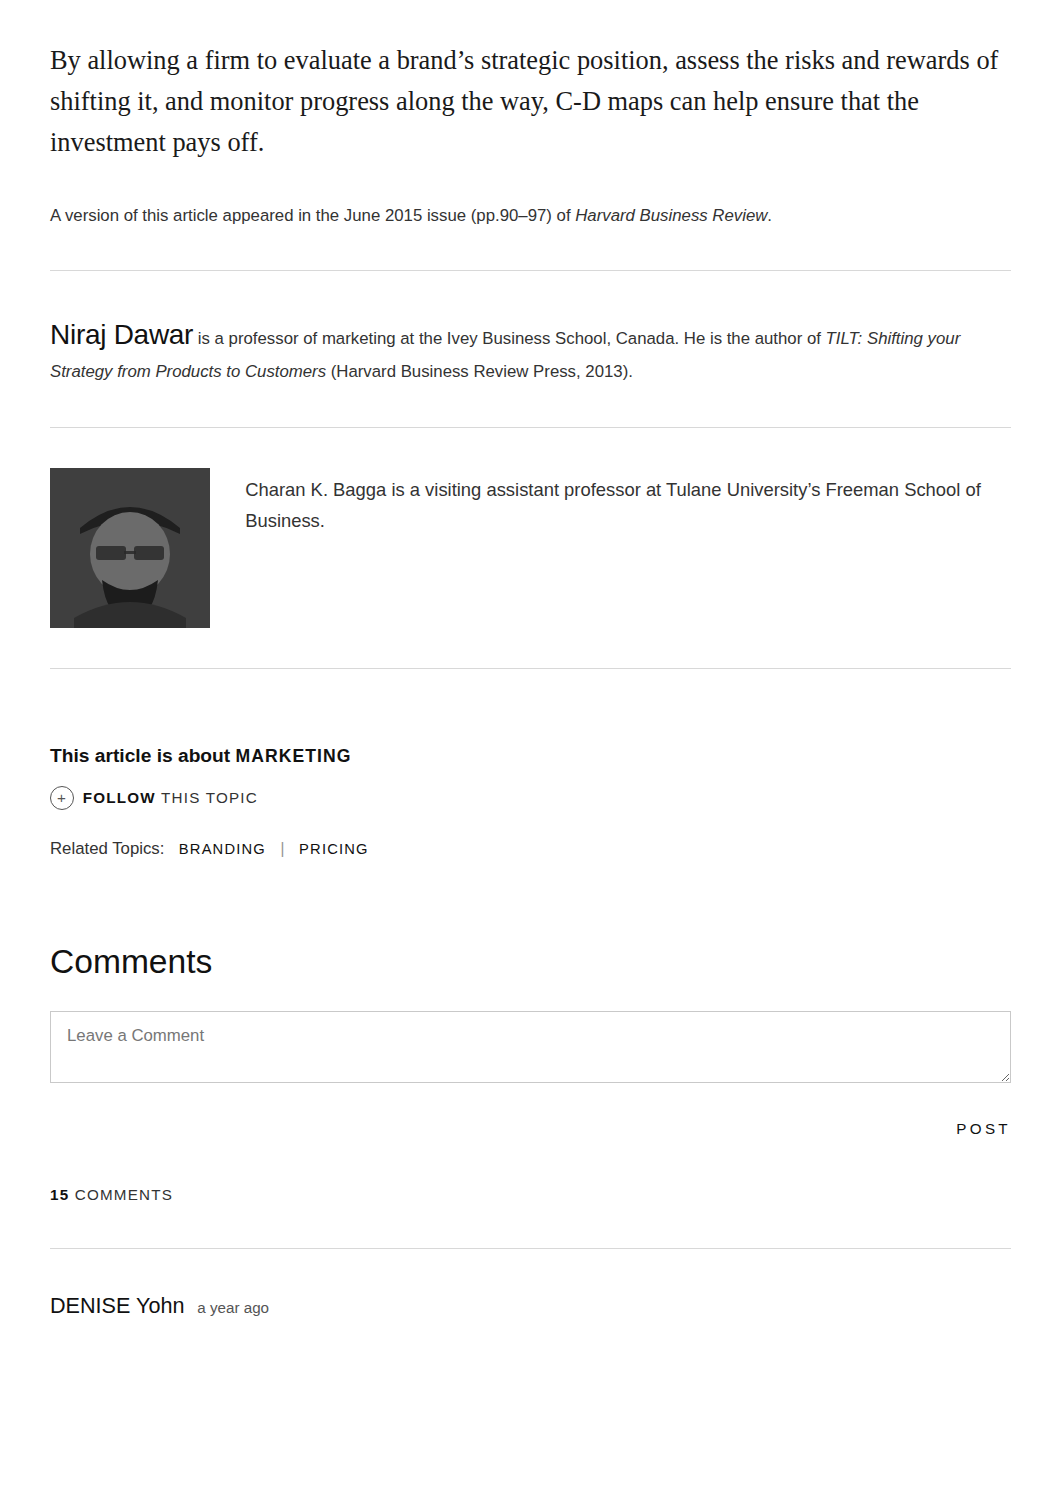By allowing a firm to evaluate a brand’s strategic position, assess the risks and rewards of shifting it, and monitor progress along the way, C-D maps can help ensure that the investment pays off.
A version of this article appeared in the June 2015 issue (pp.90–97) of Harvard Business Review.
Niraj Dawar is a professor of marketing at the Ivey Business School, Canada. He is the author of TILT: Shifting your Strategy from Products to Customers (Harvard Business Review Press, 2013).
Charan K. Bagga is a visiting assistant professor at Tulane University’s Freeman School of Business.
This article is about MARKETING
+ FOLLOW THIS TOPIC
Related Topics: BRANDING | PRICING
Comments
POST
15 COMMENTS
DENISE Yohn a year ago